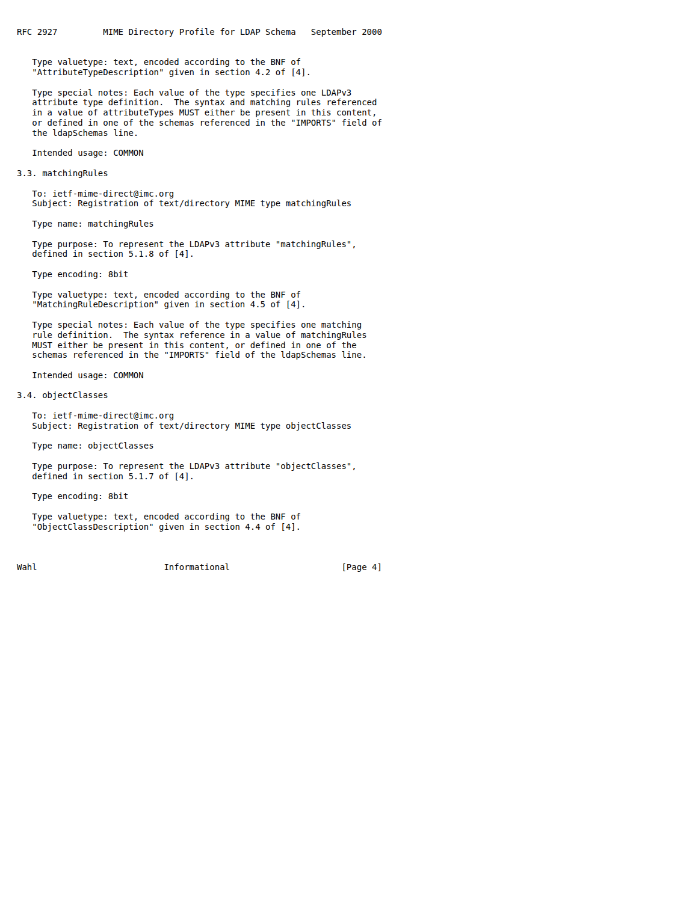RFC 2927 MIME Directory Profile for LDAP Schema September 2000 Type valuetype: text, encoded according to the BNF of "AttributeTypeDescription" given in section 4.2 of [4]. Type special notes: Each value of the type specifies one LDAPv3 attribute type definition. The syntax and matching rules referenced in a value of attributeTypes MUST either be present in this content, or defined in one of the schemas referenced in the "IMPORTS" field of the ldapSchemas line. Intended usage: COMMON
3.3. matchingRules
To: ietf-mime-direct@imc.org Subject: Registration of text/directory MIME type matchingRules Type name: matchingRules Type purpose: To represent the LDAPv3 attribute "matchingRules", defined in section 5.1.8 of [4]. Type encoding: 8bit Type valuetype: text, encoded according to the BNF of "MatchingRuleDescription" given in section 4.5 of [4]. Type special notes: Each value of the type specifies one matching rule definition. The syntax reference in a value of matchingRules MUST either be present in this content, or defined in one of the schemas referenced in the "IMPORTS" field of the ldapSchemas line. Intended usage: COMMON
3.4. objectClasses
To: ietf-mime-direct@imc.org Subject: Registration of text/directory MIME type objectClasses Type name: objectClasses Type purpose: To represent the LDAPv3 attribute "objectClasses", defined in section 5.1.7 of [4]. Type encoding: 8bit Type valuetype: text, encoded according to the BNF of "ObjectClassDescription" given in section 4.4 of [4]. Wahl Informational [Page 4]